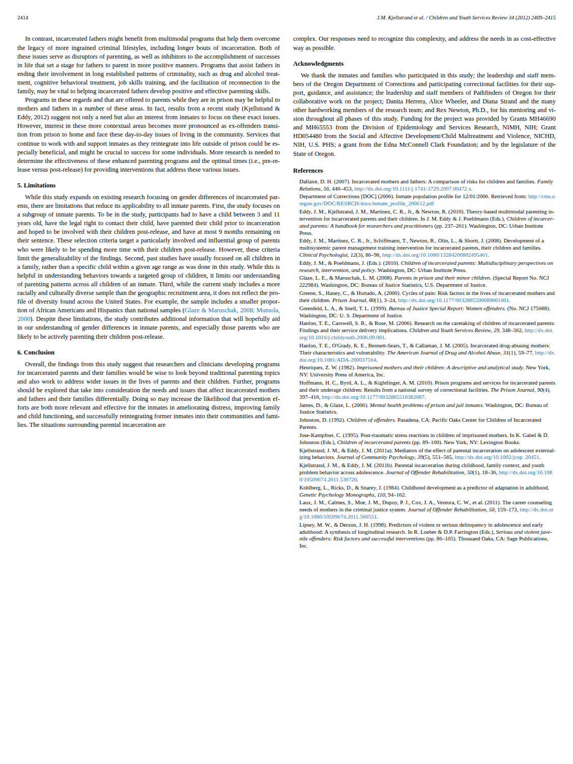2414 J.M. Kjellstrand et al. / Children and Youth Services Review 34 (2012) 2409–2415
In contrast, incarcerated fathers might benefit from multimodal programs that help them overcome the legacy of more ingrained criminal lifestyles, including longer bouts of incarceration. Both of these issues serve as disruptors of parenting, as well as inhibitors to the accomplishment of successes in life that set a stage for fathers to parent in more positive manners. Programs that assist fathers in ending their involvement in long established patterns of criminality, such as drug and alcohol treatment, cognitive behavioral treatment, job skills training, and the facilitation of reconnection to the family, may be vital to helping incarcerated fathers develop positive and effective parenting skills.
Programs in these regards and that are offered to parents while they are in prison may be helpful to mothers and fathers in a number of these areas. In fact, results from a recent study (Kjellstrand & Eddy, 2012) suggest not only a need but also an interest from inmates to focus on these exact issues. However, interest in these more contextual areas becomes more pronounced as ex-offenders transition from prison to home and face these day-to-day issues of living in the community. Services that continue to work with and support inmates as they reintegrate into life outside of prison could be especially beneficial, and might be crucial to success for some individuals. More research is needed to determine the effectiveness of these enhanced parenting programs and the optimal times (i.e., pre-release versus post-release) for providing interventions that address these various issues.
5. Limitations
While this study expands on existing research focusing on gender differences of incarcerated parents, there are limitations that reduce its applicability to all inmate parents. First, the study focuses on a subgroup of inmate parents. To be in the study, participants had to have a child between 3 and 11 years old, have the legal right to contact their child, have parented their child prior to incarceration and hoped to be involved with their children post-release, and have at most 9 months remaining on their sentence. These selection criteria target a particularly involved and influential group of parents who were likely to be spending more time with their children post-release. However, these criteria limit the generalizability of the findings. Second, past studies have usually focused on all children in a family, rather than a specific child within a given age range as was done in this study. While this is helpful in understanding behaviors towards a targeted group of children, it limits our understanding of parenting patterns across all children of an inmate. Third, while the current study includes a more racially and culturally diverse sample than the geographic recruitment area, it does not reflect the profile of diversity found across the United States. For example, the sample includes a smaller proportion of African Americans and Hispanics than national samples (Glaze & Maruschak, 2008; Mumola, 2000). Despite these limitations, the study contributes additional information that will hopefully aid in our understanding of gender differences in inmate parents, and especially those parents who are likely to be actively parenting their children post-release.
6. Conclusion
Overall, the findings from this study suggest that researchers and clinicians developing programs for incarcerated parents and their families would be wise to look beyond traditional parenting topics and also work to address wider issues in the lives of parents and their children. Further, programs should be explored that take into consideration the needs and issues that affect incarcerated mothers and fathers and their families differentially. Doing so may increase the likelihood that prevention efforts are both more relevant and effective for the inmates in ameliorating distress, improving family and child functioning, and successfully reintegrating former inmates into their communities and families. The situations surrounding parental incarceration are
complex. Our responses need to recognize this complexity, and address the needs in as cost-effective way as possible.
Acknowledgments
We thank the inmates and families who participated in this study; the leadership and staff members of the Oregon Department of Corrections and participating correctional facilities for their support, guidance, and assistance; the leadership and staff members of Pathfinders of Oregon for their collaborative work on the project; Danita Herrera, Alice Wheeler, and Diana Strand and the many other hardworking members of the research team; and Rex Newton, Ph.D., for his mentoring and vision throughout all phases of this study. Funding for the project was provided by Grants MH46690 and MH65553 from the Division of Epidemiology and Services Research, NIMH, NIH; Grant HD054480 from the Social and Affective Development/Child Maltreatment and Violence, NICHD, NIH, U.S. PHS; a grant from the Edna McConnell Clark Foundation; and by the legislature of the State of Oregon.
References
Dallaire, D. H. (2007). Incarcerated mothers and fathers: A comparison of risks for children and families. Family Relations, 56, 440–453, http://dx.doi.org/10.1111/j.1741-3729.2007.00472.x.
Department of Corrections [DOC] (2006). Inmate population profile for 12/01/2006. Retrieved from: http://cms.oregon.gov/DOC/RESRCH/docs/inmate_profile_200612.pdf
Eddy, J. M., Kjellstrand, J. M., Martinez, C. R., Jr., & Newton, R. (2010). Theory-based multimodal parenting intervention for incarcerated parents and their children. In J. M. Eddy & J. Poehlmann (Eds.), Children of incarcerated parents: A handbook for researchers and practitioners (pp. 237–261). Washington, DC: Urban Institute Press.
Eddy, J. M., Martinez, C. R., Jr., Schiffmann, T., Newton, R., Olin, L., & Shortt, J. (2008). Development of a multisystemic parent management training intervention for incarcerated parents, their children and families. Clinical Psychologist, 12(3), 86–98, http://dx.doi.org/10.1080/13284200802495461.
Eddy, J. M., & Poehlmann, J. (Eds.). (2010). Children of incarcerated parents: Multidisciplinary perspectives on research, intervention, and policy. Washington, DC: Urban Institute Press.
Glaze, L. E., & Maruschak, L. M. (2008). Parents in prison and their minor children. (Special Report No. NCJ 222984). Washington, DC: Bureau of Justice Statistics, U.S. Department of Justice.
Greene, S., Haney, C., & Hurtado, A. (2000). Cycles of pain: Risk factors in the lives of incarcerated mothers and their children. Prison Journal, 80(1), 3–24, http://dx.doi.org/10.1177/0032885500080001001.
Greenfeld, L. A., & Snell, T. L. (1999). Bureau of Justice Special Report: Women offenders. (No. NCJ 175688). Washington, DC: U. S. Department of Justice.
Hanlon, T. E., Carswell, S. B., & Rose, M. (2006). Research on the caretaking of children of incarcerated parents: Findings and their service delivery implications. Children and Youth Services Review, 29, 348–362, http://dx.doi.org/10.1016/j.childyouth.2006.09.001.
Hanlon, T. E., O'Grady, K. E., Bennett-Sears, T., & Callaman, J. M. (2005). Incarcerated drug-abusing mothers: Their characteristics and vulnerability. The American Journal of Drug and Alcohol Abuse, 31(1), 59–77, http://dx.doi.org/10.1081/ADA-200037564.
Henriques, Z. W. (1982). Imprisoned mothers and their children: A descriptive and analytical study. New York, NY: University Press of America, Inc.
Hoffmann, H. C., Byrd, A. L., & Kightlinger, A. M. (2010). Prison programs and services for incarcerated parents and their underage children: Results from a national survey of correctional facilities. The Prison Journal, 90(4), 397–416, http://dx.doi.org/10.1177/0032885510382087.
James, D., & Glaze, L. (2006). Mental health problems of prison and jail inmates. Washington, DC: Bureau of Justice Statistics.
Johnston, D. (1992). Children of offenders. Pasadena, CA: Pacific Oaks Center for Children of Incarcerated Parents.
Jose-Kampfner, C. (1995). Post-traumatic stress reactions in children of imprisoned mothers. In K. Gabel & D. Johnston (Eds.), Children of incarcerated parents (pp. 89–100). New York, NY: Lexington Books.
Kjellstrand, J. M., & Eddy, J. M. (2011a). Mediators of the effect of parental incarceration on adolescent externalizing behaviors. Journal of Community Psychology, 39(5), 551–565, http://dx.doi.org/10.1002/jcop. 20451.
Kjellstrand, J. M., & Eddy, J. M. (2011b). Parental incarceration during childhood, family context, and youth problem behavior across adolescence. Journal of Offender Rehabilitation, 50(1), 18–36, http://dx.doi.org/10.1080/10509674.2011.536720.
Kohlberg, L., Ricks, D., & Snarey, J. (1984). Childhood development as a predictor of adaptation in adulthood. Genetic Psychology Monographs, 110, 94–162.
Laux, J. M., Calmes, S., Moe, J. M., Dupuy, P. J., Cox, J. A., Ventura, C. W., et al. (2011). The career counseling needs of mothers in the criminal justice system. Journal of Offender Rehabilitation, 50, 159–173, http://dx.doi.org/10.1080/10509674.2011.560551.
Lipsey, M. W., & Derzon, J. H. (1998). Predictors of violent or serious delinquency in adolescence and early adulthood: A synthesis of longitudinal research. In R. Loeber & D.P. Farrington (Eds.), Serious and violent juvenile offenders: Risk factors and successful interventions (pp. 86–105). Thousand Oaks, CA: Sage Publications, Inc.